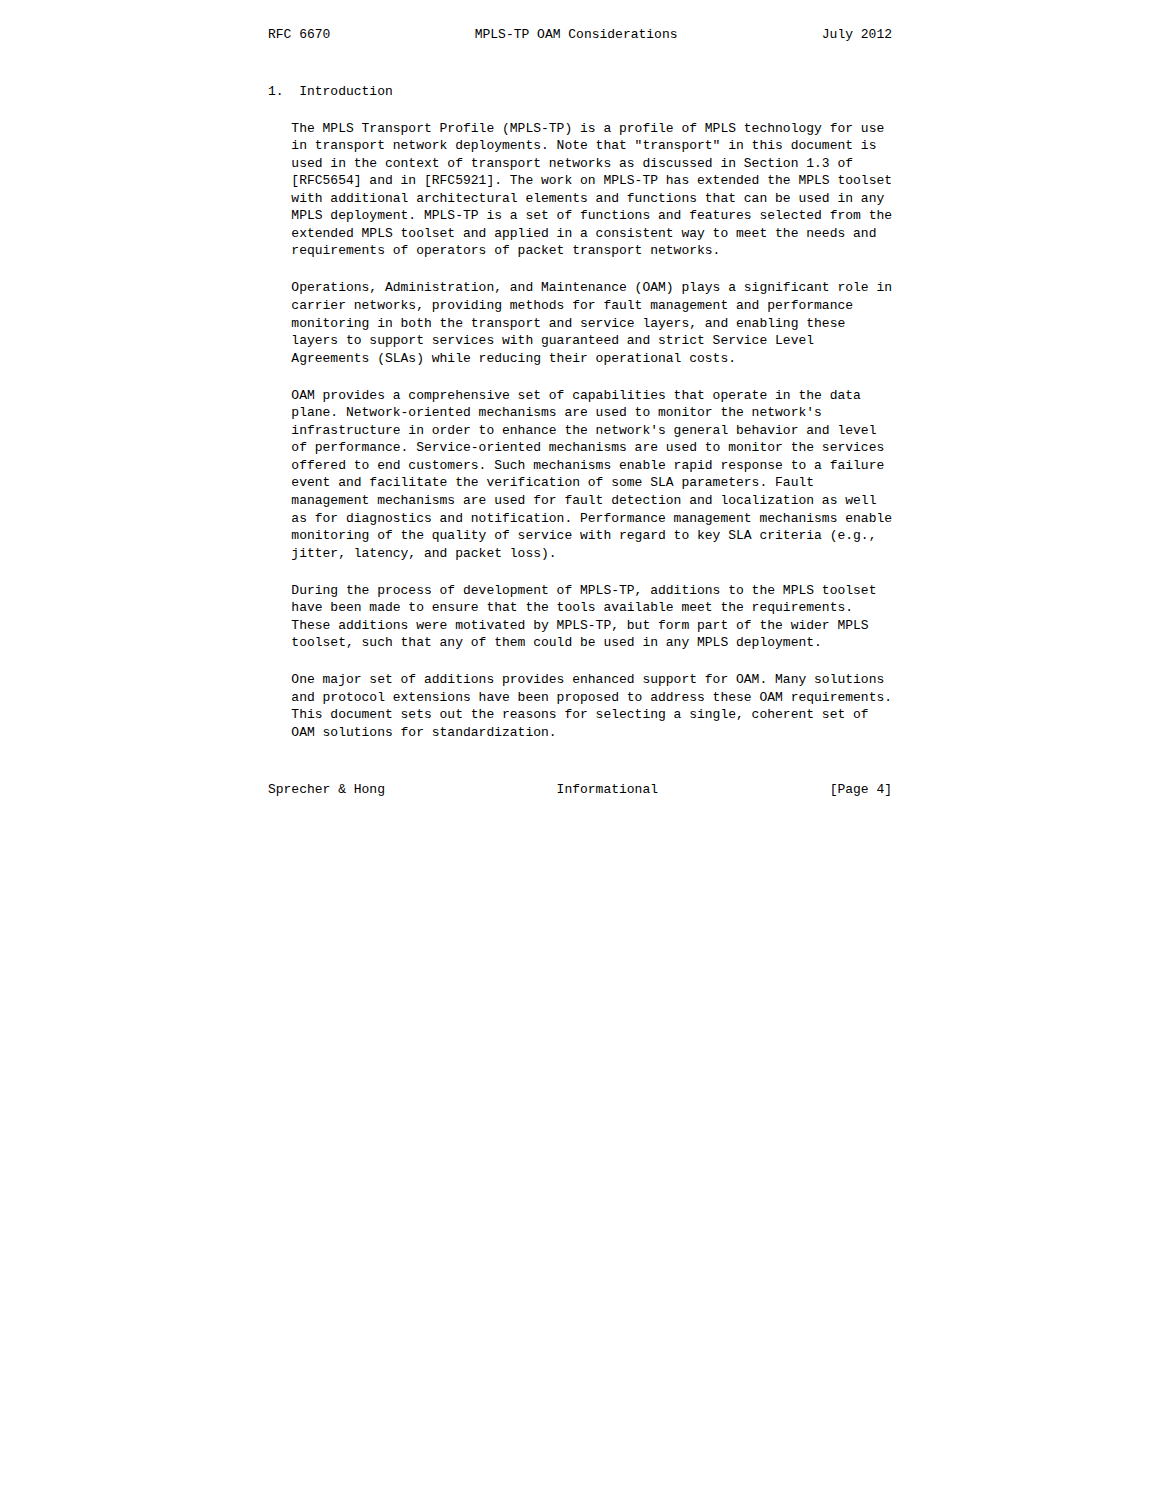RFC 6670 MPLS-TP OAM Considerations July 2012
1. Introduction
The MPLS Transport Profile (MPLS-TP) is a profile of MPLS technology for use in transport network deployments. Note that "transport" in this document is used in the context of transport networks as discussed in Section 1.3 of [RFC5654] and in [RFC5921]. The work on MPLS-TP has extended the MPLS toolset with additional architectural elements and functions that can be used in any MPLS deployment. MPLS-TP is a set of functions and features selected from the extended MPLS toolset and applied in a consistent way to meet the needs and requirements of operators of packet transport networks.
Operations, Administration, and Maintenance (OAM) plays a significant role in carrier networks, providing methods for fault management and performance monitoring in both the transport and service layers, and enabling these layers to support services with guaranteed and strict Service Level Agreements (SLAs) while reducing their operational costs.
OAM provides a comprehensive set of capabilities that operate in the data plane. Network-oriented mechanisms are used to monitor the network's infrastructure in order to enhance the network's general behavior and level of performance. Service-oriented mechanisms are used to monitor the services offered to end customers. Such mechanisms enable rapid response to a failure event and facilitate the verification of some SLA parameters. Fault management mechanisms are used for fault detection and localization as well as for diagnostics and notification. Performance management mechanisms enable monitoring of the quality of service with regard to key SLA criteria (e.g., jitter, latency, and packet loss).
During the process of development of MPLS-TP, additions to the MPLS toolset have been made to ensure that the tools available meet the requirements. These additions were motivated by MPLS-TP, but form part of the wider MPLS toolset, such that any of them could be used in any MPLS deployment.
One major set of additions provides enhanced support for OAM. Many solutions and protocol extensions have been proposed to address these OAM requirements. This document sets out the reasons for selecting a single, coherent set of OAM solutions for standardization.
Sprecher & Hong Informational [Page 4]